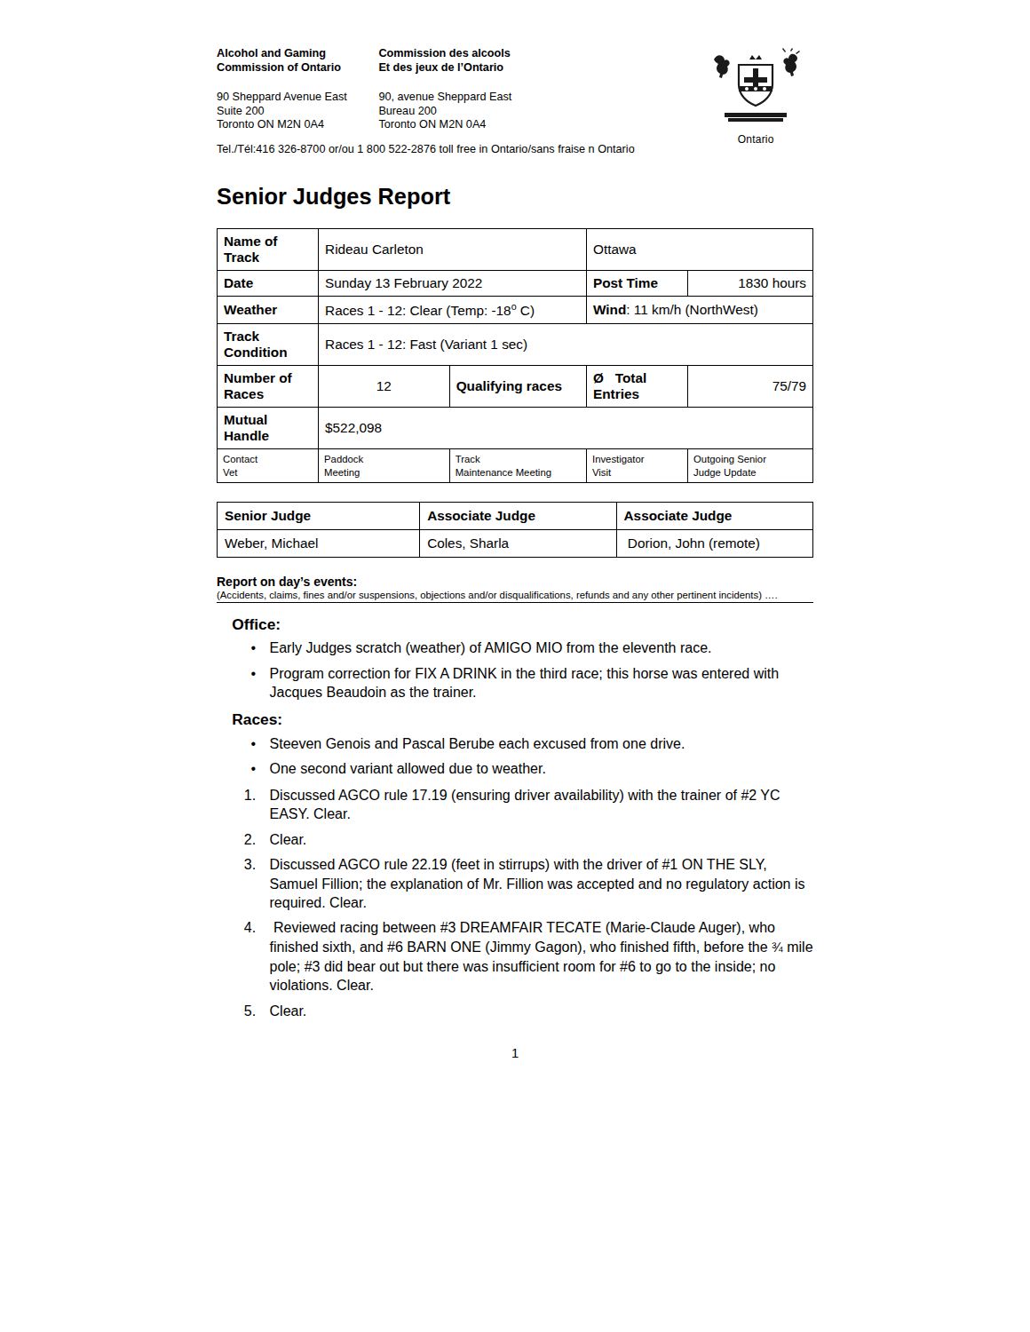Alcohol and Gaming
Commission of Ontario
Commission des alcools
Et des jeux de l’Ontario
90 Sheppard Avenue East
Suite 200
Toronto ON M2N 0A4
90, avenue Sheppard East
Bureau 200
Toronto ON M2N 0A4
Tel./Tél:416 326-8700 or/ou 1 800 522-2876 toll free in Ontario/sans fraise n Ontario
Ontario
Senior Judges Report
| Name of Track | Rideau Carleton | Ottawa |
| Date | Sunday 13 February 2022 | Post Time | 1830 hours |
| Weather | Races 1 - 12: Clear (Temp: -18 o C) | Wind : 11 km/h (NorthWest) |
| Track Condition | Races 1 - 12: Fast (Variant 1 sec) |
| Number of Races | 12 | Qualifying races | Ø Total Entries | 75/79 |
| Mutual Handle | $522,098 |
| Contact Vet | Paddock Meeting | Track Maintenance Meeting | Investigator Visit | Outgoing Senior Judge Update |
| Senior Judge | Associate Judge | Associate Judge |
| Weber, Michael | Coles, Sharla | Dorion, John (remote) |
Report on day’s events:
(Accidents, claims, fines and/or suspensions, objections and/or disqualifications, refunds and any other pertinent incidents) ….
Office:
Early Judges scratch (weather) of AMIGO MIO from the eleventh race.
Program correction for FIX A DRINK in the third race; this horse was entered with Jacques Beaudoin as the trainer.
Races:
Steeven Genois and Pascal Berube each excused from one drive.
One second variant allowed due to weather.
Discussed AGCO rule 17.19 (ensuring driver availability) with the trainer of #2 YC EASY. Clear.
Clear.
Discussed AGCO rule 22.19 (feet in stirrups) with the driver of #1 ON THE SLY, Samuel Fillion; the explanation of Mr. Fillion was accepted and no regulatory action is required. Clear.
Reviewed racing between #3 DREAMFAIR TECATE (Marie-Claude Auger), who finished sixth, and #6 BARN ONE (Jimmy Gagon), who finished fifth, before the ¾ mile pole; #3 did bear out but there was insufficient room for #6 to go to the inside; no violations. Clear.
Clear.
1